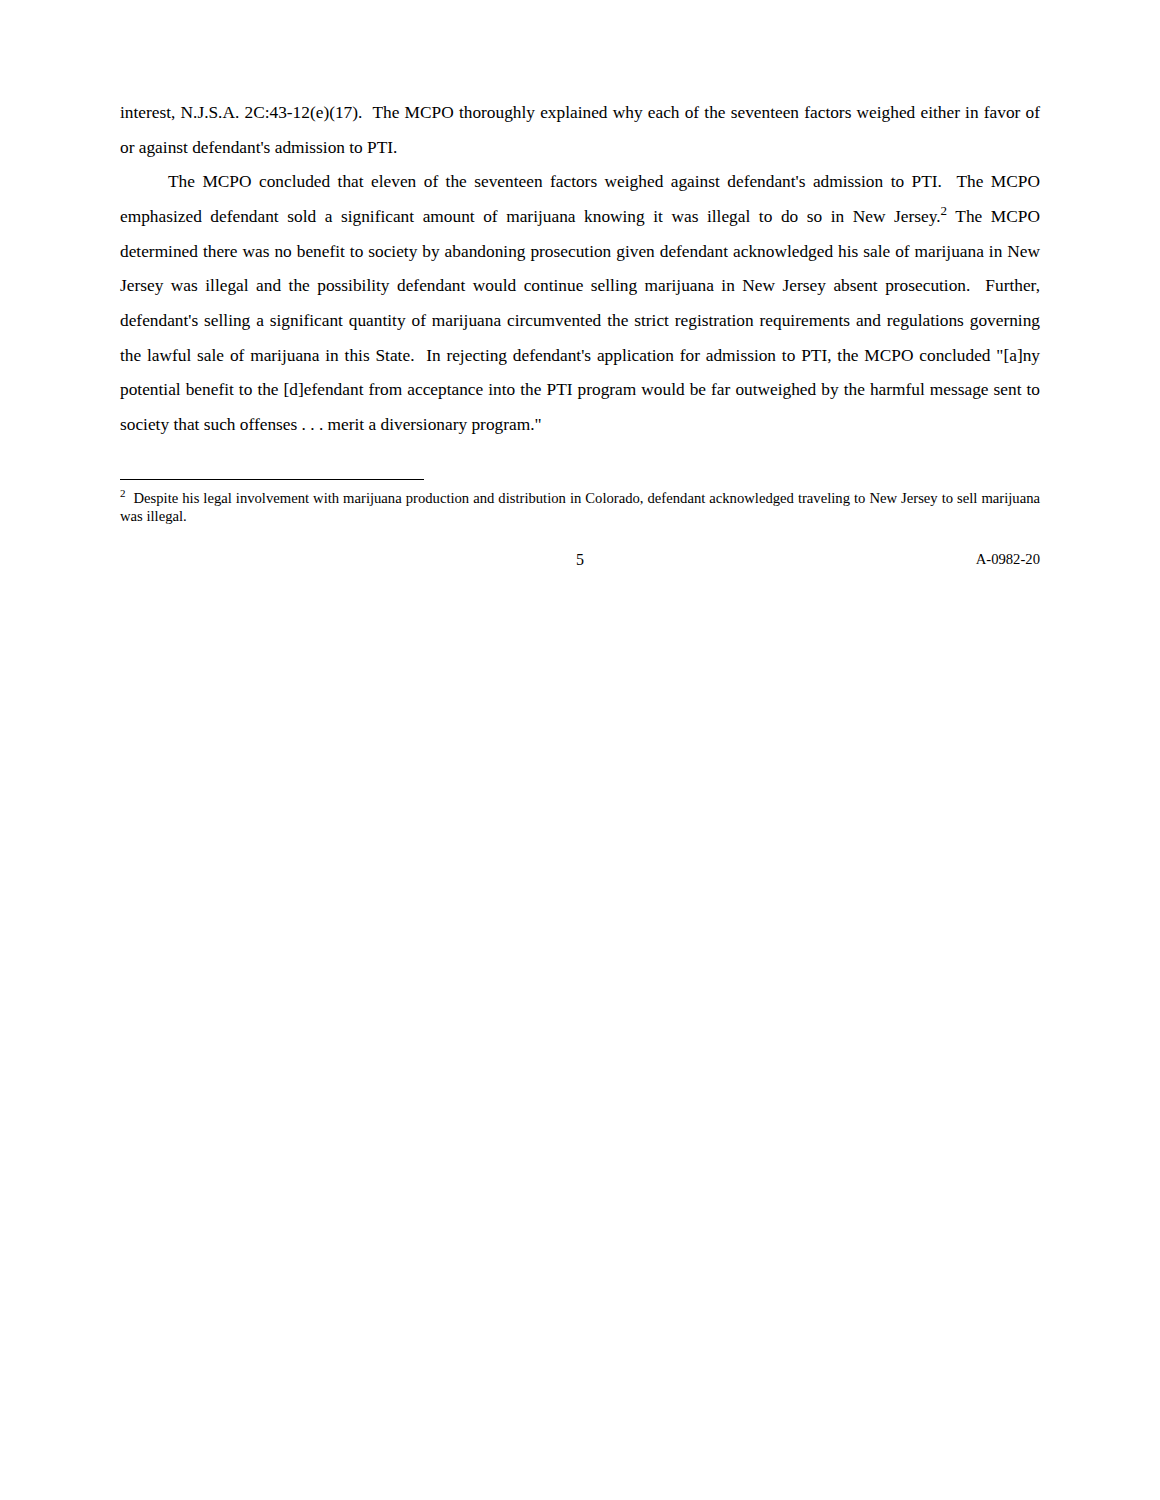interest, N.J.S.A. 2C:43-12(e)(17). The MCPO thoroughly explained why each of the seventeen factors weighed either in favor of or against defendant's admission to PTI.
The MCPO concluded that eleven of the seventeen factors weighed against defendant's admission to PTI. The MCPO emphasized defendant sold a significant amount of marijuana knowing it was illegal to do so in New Jersey.2 The MCPO determined there was no benefit to society by abandoning prosecution given defendant acknowledged his sale of marijuana in New Jersey was illegal and the possibility defendant would continue selling marijuana in New Jersey absent prosecution. Further, defendant's selling a significant quantity of marijuana circumvented the strict registration requirements and regulations governing the lawful sale of marijuana in this State. In rejecting defendant's application for admission to PTI, the MCPO concluded "[a]ny potential benefit to the [d]efendant from acceptance into the PTI program would be far outweighed by the harmful message sent to society that such offenses . . . merit a diversionary program."
2 Despite his legal involvement with marijuana production and distribution in Colorado, defendant acknowledged traveling to New Jersey to sell marijuana was illegal.
5
A-0982-20